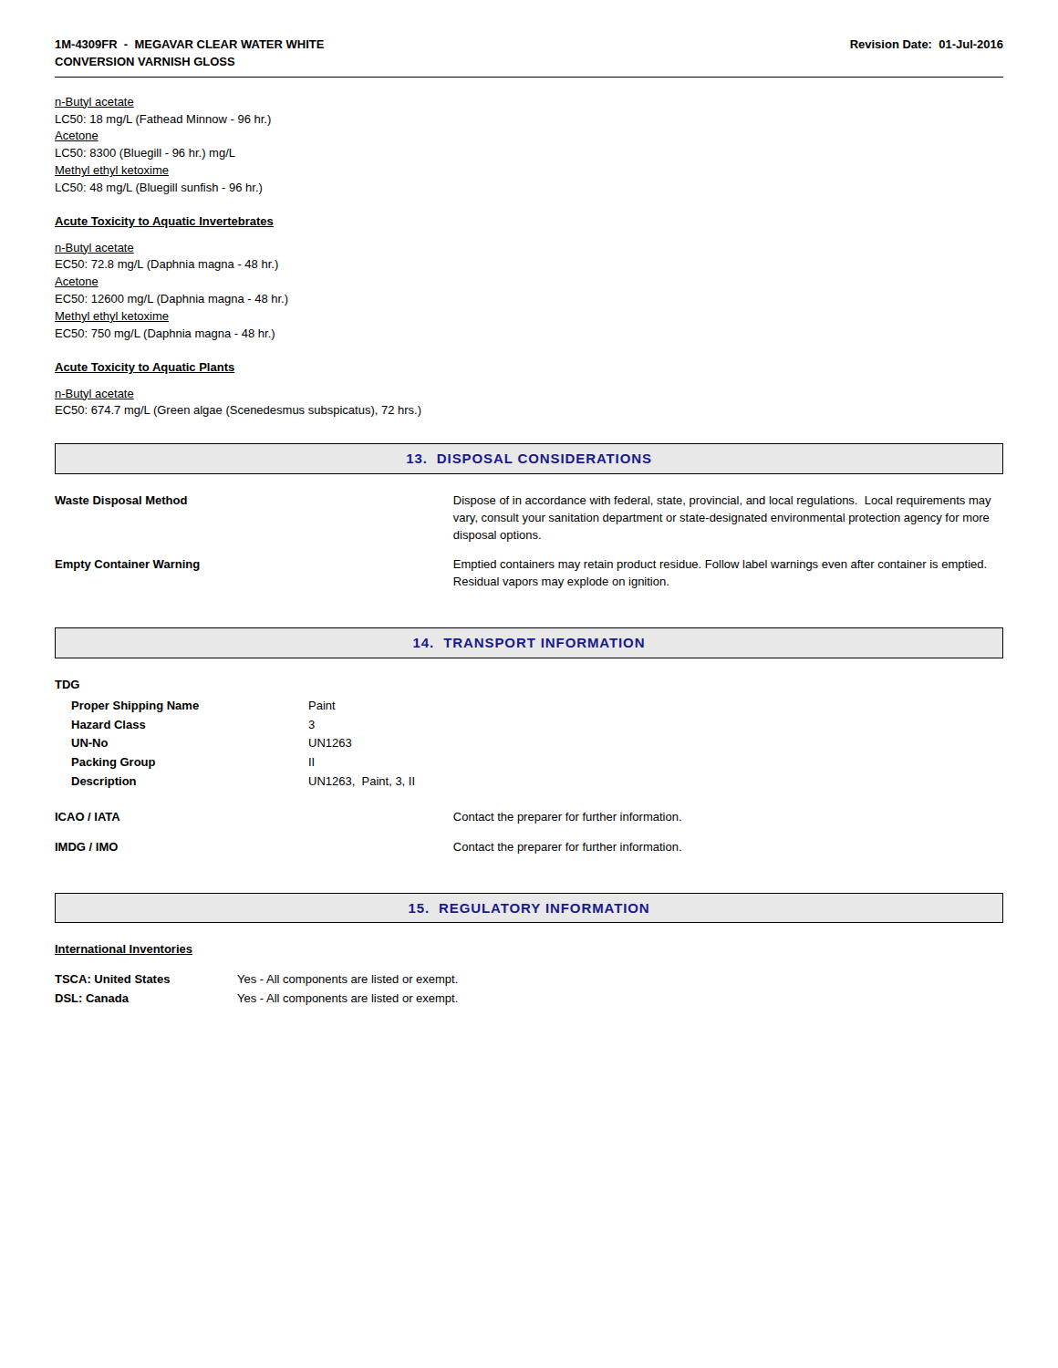1M-4309FR - MEGAVAR CLEAR WATER WHITE
CONVERSION VARNISH GLOSS
Revision Date: 01-Jul-2016
n-Butyl acetate
LC50: 18 mg/L (Fathead Minnow - 96 hr.)
Acetone
LC50: 8300 (Bluegill - 96 hr.) mg/L
Methyl ethyl ketoxime
LC50: 48 mg/L (Bluegill sunfish - 96 hr.)
Acute Toxicity to Aquatic Invertebrates
n-Butyl acetate
EC50: 72.8 mg/L (Daphnia magna - 48 hr.)
Acetone
EC50: 12600 mg/L (Daphnia magna - 48 hr.)
Methyl ethyl ketoxime
EC50: 750 mg/L (Daphnia magna - 48 hr.)
Acute Toxicity to Aquatic Plants
n-Butyl acetate
EC50: 674.7 mg/L (Green algae (Scenedesmus subspicatus), 72 hrs.)
13. DISPOSAL CONSIDERATIONS
| Waste Disposal Method | Dispose of in accordance with federal, state, provincial, and local regulations. Local requirements may vary, consult your sanitation department or state-designated environmental protection agency for more disposal options. |
| Empty Container Warning | Emptied containers may retain product residue. Follow label warnings even after container is emptied. Residual vapors may explode on ignition. |
14. TRANSPORT INFORMATION
TDG
| Proper Shipping Name | Paint |
| Hazard Class | 3 |
| UN-No | UN1263 |
| Packing Group | II |
| Description | UN1263, Paint, 3, II |
| ICAO / IATA | Contact the preparer for further information. |
| IMDG / IMO | Contact the preparer for further information. |
15. REGULATORY INFORMATION
International Inventories
| TSCA: United States | Yes - All components are listed or exempt. |
| DSL: Canada | Yes - All components are listed or exempt. |